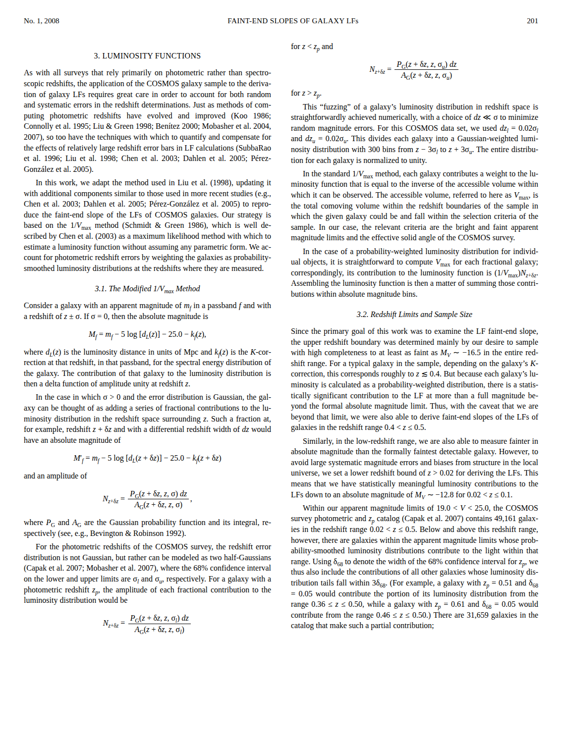No. 1, 2008
FAINT-END SLOPES OF GALAXY LFs
201
3. LUMINOSITY FUNCTIONS
As with all surveys that rely primarily on photometric rather than spectroscopic redshifts, the application of the COSMOS galaxy sample to the derivation of galaxy LFs requires great care in order to account for both random and systematic errors in the redshift determinations. Just as methods of computing photometric redshifts have evolved and improved (Koo 1986; Connolly et al. 1995; Liu & Green 1998; Benítez 2000; Mobasher et al. 2004, 2007), so too have the techniques with which to quantify and compensate for the effects of relatively large redshift error bars in LF calculations (SubbaRao et al. 1996; Liu et al. 1998; Chen et al. 2003; Dahlen et al. 2005; Pérez-González et al. 2005).
In this work, we adapt the method used in Liu et al. (1998), updating it with additional components similar to those used in more recent studies (e.g., Chen et al. 2003; Dahlen et al. 2005; Pérez-González et al. 2005) to reproduce the faint-end slope of the LFs of COSMOS galaxies. Our strategy is based on the 1/Vmax method (Schmidt & Green 1986), which is well described by Chen et al. (2003) as a maximum likelihood method with which to estimate a luminosity function without assuming any parametric form. We account for photometric redshift errors by weighting the galaxies as probability-smoothed luminosity distributions at the redshifts where they are measured.
3.1. The Modified 1/Vmax Method
Consider a galaxy with an apparent magnitude of mf in a passband f and with a redshift of z ± σ. If σ = 0, then the absolute magnitude is
Mf = mf − 5 log [dL(z)] − 25.0 − kf(z),
where dL(z) is the luminosity distance in units of Mpc and kf(z) is the K-correction at that redshift, in that passband, for the spectral energy distribution of the galaxy. The contribution of that galaxy to the luminosity distribution is then a delta function of amplitude unity at redshift z.
In the case in which σ > 0 and the error distribution is Gaussian, the galaxy can be thought of as adding a series of fractional contributions to the luminosity distribution in the redshift space surrounding z. Such a fraction at, for example, redshift z + δz and with a differential redshift width of dz would have an absolute magnitude of
M′f = mf − 5 log [dL(z + δz)] − 25.0 − kf(z + δz)
and an amplitude of
Nz+δz = PG(z + δz, z, σ) dz AG(z + δz, z, σ),
where PG and AG are the Gaussian probability function and its integral, respectively (see, e.g., Bevington & Robinson 1992).
For the photometric redshifts of the COSMOS survey, the redshift error distribution is not Gaussian, but rather can be modeled as two half-Gaussians (Capak et al. 2007; Mobasher et al. 2007), where the 68% confidence interval on the lower and upper limits are σl and σu, respectively. For a galaxy with a photometric redshift zp, the amplitude of each fractional contribution to the luminosity distribution would be
Nz+δz = PG(z + δz, z, σl) dz AG(z + δz, z, σl)
for z < zp and
Nz+δz = PG(z + δz, z, σu) dz AG(z + δz, z, σu)
for z > zp.
This “fuzzing” of a galaxy’s luminosity distribution in redshift space is straightforwardly achieved numerically, with a choice of dz ≪ σ to minimize random magnitude errors. For this COSMOS data set, we used dzl = 0.02σl and dzu = 0.02σu. This divides each galaxy into a Gaussian-weighted luminosity distribution with 300 bins from z − 3σl to z + 3σu. The entire distribution for each galaxy is normalized to unity.
In the standard 1/Vmax method, each galaxy contributes a weight to the luminosity function that is equal to the inverse of the accessible volume within which it can be observed. The accessible volume, referred to here as Vmax, is the total comoving volume within the redshift boundaries of the sample in which the given galaxy could be and fall within the selection criteria of the sample. In our case, the relevant criteria are the bright and faint apparent magnitude limits and the effective solid angle of the COSMOS survey.
In the case of a probability-weighted luminosity distribution for individual objects, it is straightforward to compute Vmax for each fractional galaxy; correspondingly, its contribution to the luminosity function is (1/Vmax)Nz+δz. Assembling the luminosity function is then a matter of summing those contributions within absolute magnitude bins.
3.2. Redshift Limits and Sample Size
Since the primary goal of this work was to examine the LF faint-end slope, the upper redshift boundary was determined mainly by our desire to sample with high completeness to at least as faint as MV ∼ −16.5 in the entire redshift range. For a typical galaxy in the sample, depending on the galaxy’s K-correction, this corresponds roughly to z ≲ 0.4. But because each galaxy’s luminosity is calculated as a probability-weighted distribution, there is a statistically significant contribution to the LF at more than a full magnitude beyond the formal absolute magnitude limit. Thus, with the caveat that we are beyond that limit, we were also able to derive faint-end slopes of the LFs of galaxies in the redshift range 0.4 < z ≤ 0.5.
Similarly, in the low-redshift range, we are also able to measure fainter in absolute magnitude than the formally faintest detectable galaxy. However, to avoid large systematic magnitude errors and biases from structure in the local universe, we set a lower redshift bound of z > 0.02 for deriving the LFs. This means that we have statistically meaningful luminosity contributions to the LFs down to an absolute magnitude of MV ∼ −12.8 for 0.02 < z ≤ 0.1.
Within our apparent magnitude limits of 19.0 < V < 25.0, the COSMOS survey photometric and zp catalog (Capak et al. 2007) contains 49,161 galaxies in the redshift range 0.02 < z ≤ 0.5. Below and above this redshift range, however, there are galaxies within the apparent magnitude limits whose probability-smoothed luminosity distributions contribute to the light within that range. Using δ68 to denote the width of the 68% confidence interval for zp, we thus also include the contributions of all other galaxies whose luminosity distribution tails fall within 3δ68. (For example, a galaxy with zp = 0.51 and δ68 = 0.05 would contribute the portion of its luminosity distribution from the range 0.36 ≤ z ≤ 0.50, while a galaxy with zp = 0.61 and δ68 = 0.05 would contribute from the range 0.46 ≤ z ≤ 0.50.) There are 31,659 galaxies in the catalog that make such a partial contribution;